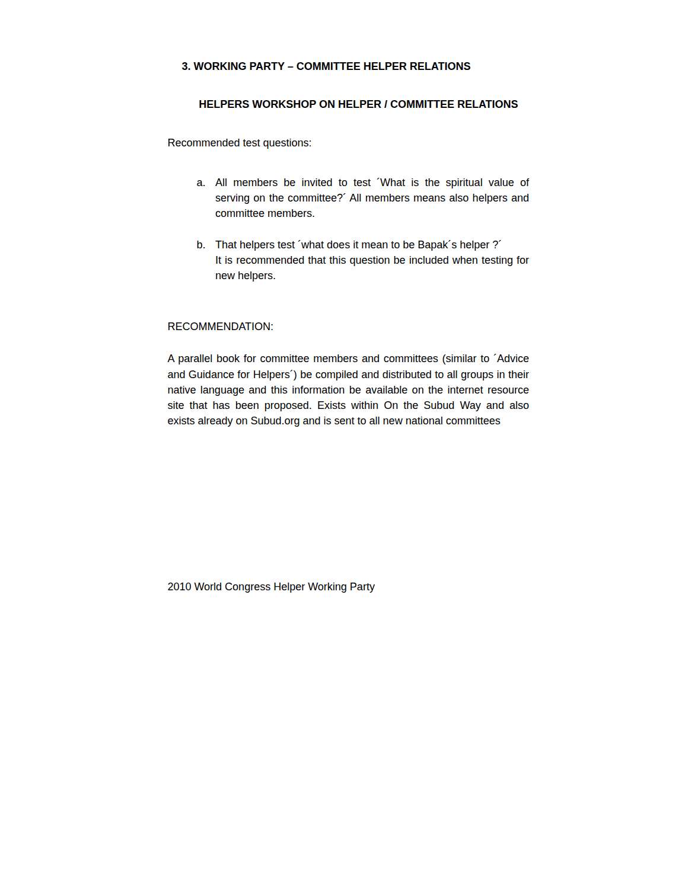3. WORKING PARTY – COMMITTEE HELPER RELATIONS
HELPERS WORKSHOP ON HELPER / COMMITTEE RELATIONS
Recommended test questions:
All members be invited to test ´What is the spiritual value of serving on the committee?´ All members means also helpers and committee members.
That helpers test ´what does it mean to be Bapak´s helper ?´
It is recommended that this question be included when testing for new helpers.
RECOMMENDATION:
A parallel book for committee members and committees (similar to ´Advice and Guidance for Helpers´) be compiled and distributed to all groups in their native language and this information be available on the internet resource site that has been proposed. Exists within On the Subud Way and also exists already on Subud.org and is sent to all new national committees
2010 World Congress Helper Working Party